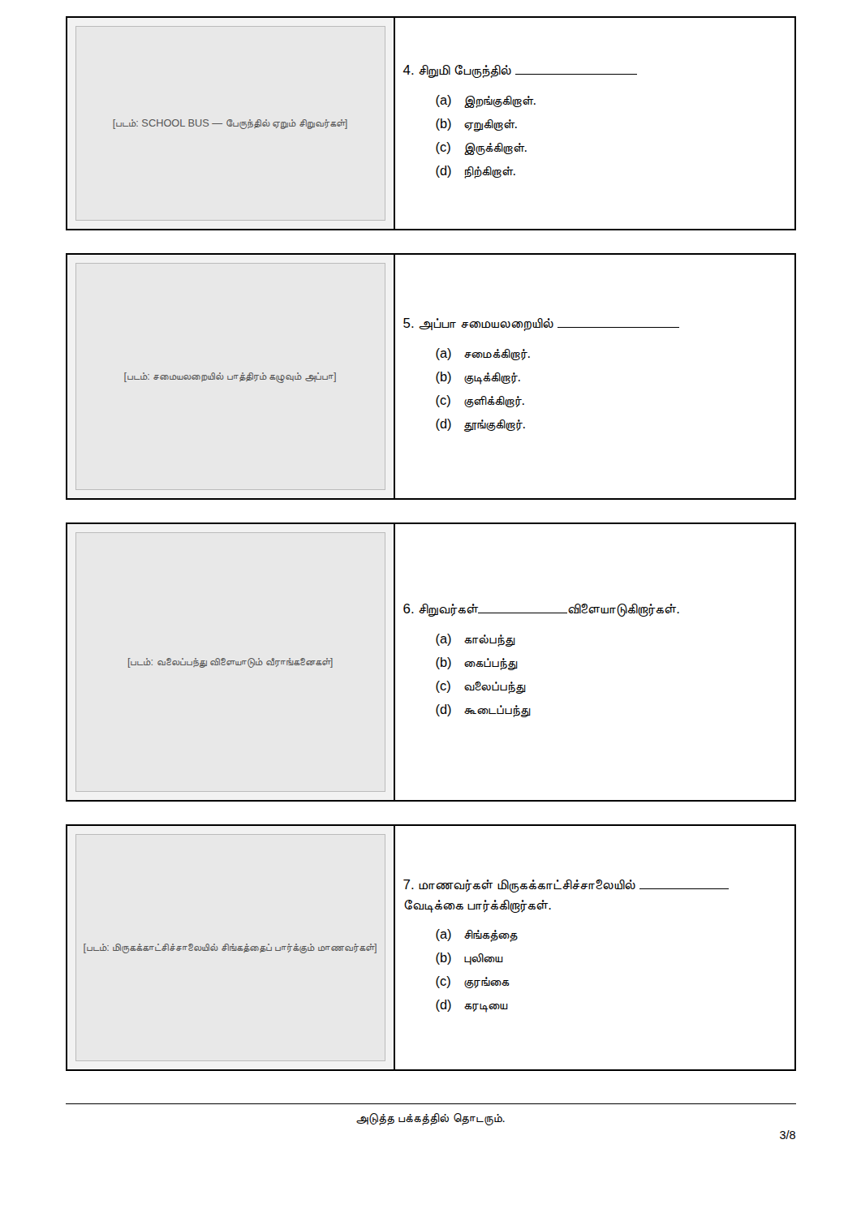| [படம்: SCHOOL BUS — பேருந்தில் ஏறும் சிறுவர்கள்] | 4. சிறுமி பேருந்தில் (a) இறங்குகிறாள். (b) ஏறுகிறாள். (c) இருக்கிறாள். (d) நிற்கிறாள். |
| [படம்: சமையலறையில் பாத்திரம் கழுவும் அப்பா] | 5. அப்பா சமையலறையில் (a) சமைக்கிறார். (b) குடிக்கிறார். (c) குளிக்கிறார். (d) தூங்குகிறார். |
| [படம்: வலைப்பந்து விளையாடும் வீராங்கனைகள்] | 6. சிறுவர்கள் விளையாடுகிறார்கள். (a) கால்பந்து (b) கைப்பந்து (c) வலைப்பந்து (d) கூடைப்பந்து |
| [படம்: மிருகக்காட்சிச்சாலையில் சிங்கத்தைப் பார்க்கும் மாணவர்கள்] | 7. மாணவர்கள் மிருகக்காட்சிச்சாலையில் வேடிக்கை பார்க்கிறார்கள். (a) சிங்கத்தை (b) புலியை (c) குரங்கை (d) கரடியை |
அடுத்த பக்கத்தில் தொடரும்.
3/8